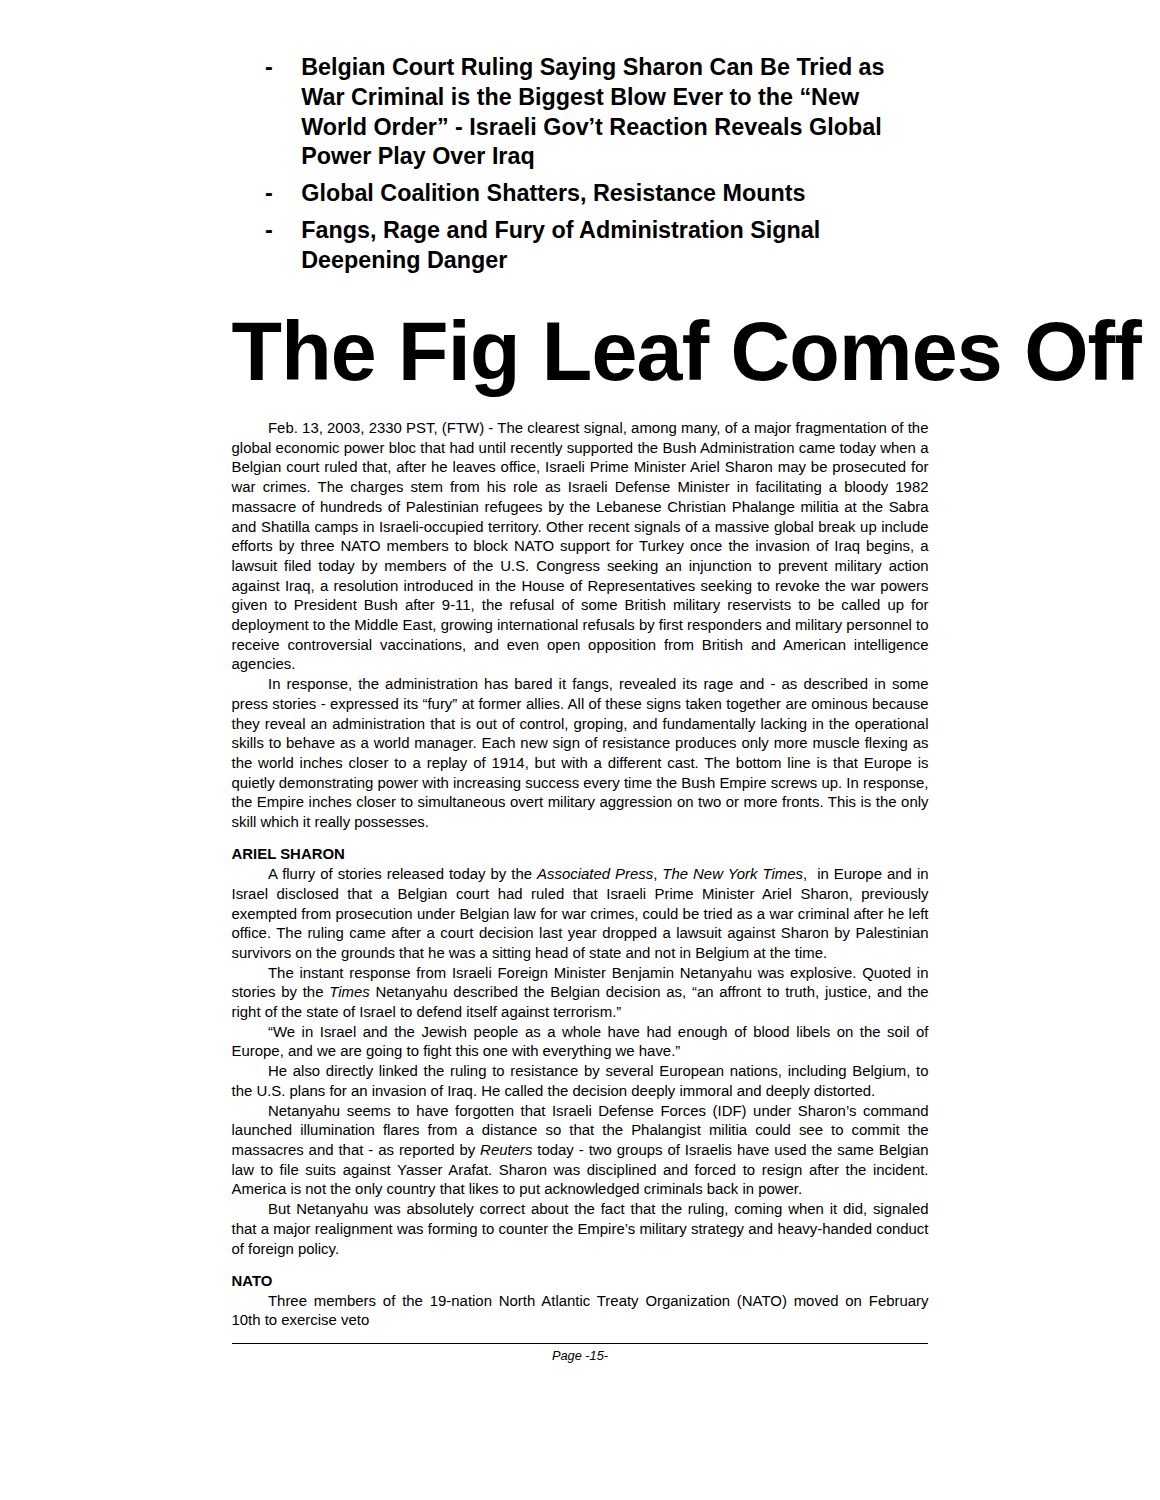Belgian Court Ruling Saying Sharon Can Be Tried as War Criminal is the Biggest Blow Ever to the “New World Order” - Israeli Gov’t Reaction Reveals Global Power Play Over Iraq
Global Coalition Shatters, Resistance Mounts
Fangs, Rage and Fury of Administration Signal Deepening Danger
The Fig Leaf Comes Off
Feb. 13, 2003, 2330 PST, (FTW) - The clearest signal, among many, of a major fragmentation of the global economic power bloc that had until recently supported the Bush Administration came today when a Belgian court ruled that, after he leaves office, Israeli Prime Minister Ariel Sharon may be prosecuted for war crimes. The charges stem from his role as Israeli Defense Minister in facilitating a bloody 1982 massacre of hundreds of Palestinian refugees by the Lebanese Christian Phalange militia at the Sabra and Shatilla camps in Israeli-occupied territory. Other recent signals of a massive global break up include efforts by three NATO members to block NATO support for Turkey once the invasion of Iraq begins, a lawsuit filed today by members of the U.S. Congress seeking an injunction to prevent military action against Iraq, a resolution introduced in the House of Representatives seeking to revoke the war powers given to President Bush after 9-11, the refusal of some British military reservists to be called up for deployment to the Middle East, growing international refusals by first responders and military personnel to receive controversial vaccinations, and even open opposition from British and American intelligence agencies.
In response, the administration has bared it fangs, revealed its rage and - as described in some press stories - expressed its “fury” at former allies. All of these signs taken together are ominous because they reveal an administration that is out of control, groping, and fundamentally lacking in the operational skills to behave as a world manager. Each new sign of resistance produces only more muscle flexing as the world inches closer to a replay of 1914, but with a different cast. The bottom line is that Europe is quietly demonstrating power with increasing success every time the Bush Empire screws up. In response, the Empire inches closer to simultaneous overt military aggression on two or more fronts. This is the only skill which it really possesses.
Ariel Sharon
A flurry of stories released today by the Associated Press, The New York Times, in Europe and in Israel disclosed that a Belgian court had ruled that Israeli Prime Minister Ariel Sharon, previously exempted from prosecution under Belgian law for war crimes, could be tried as a war criminal after he left office. The ruling came after a court decision last year dropped a lawsuit against Sharon by Palestinian survivors on the grounds that he was a sitting head of state and not in Belgium at the time.
The instant response from Israeli Foreign Minister Benjamin Netanyahu was explosive. Quoted in stories by the Times Netanyahu described the Belgian decision as, “an affront to truth, justice, and the right of the state of Israel to defend itself against terrorism.”
“We in Israel and the Jewish people as a whole have had enough of blood libels on the soil of Europe, and we are going to fight this one with everything we have.”
He also directly linked the ruling to resistance by several European nations, including Belgium, to the U.S. plans for an invasion of Iraq. He called the decision deeply immoral and deeply distorted.
Netanyahu seems to have forgotten that Israeli Defense Forces (IDF) under Sharon’s command launched illumination flares from a distance so that the Phalangist militia could see to commit the massacres and that - as reported by Reuters today - two groups of Israelis have used the same Belgian law to file suits against Yasser Arafat. Sharon was disciplined and forced to resign after the incident. America is not the only country that likes to put acknowledged criminals back in power.
But Netanyahu was absolutely correct about the fact that the ruling, coming when it did, signaled that a major realignment was forming to counter the Empire’s military strategy and heavy-handed conduct of foreign policy.
NATO
Three members of the 19-nation North Atlantic Treaty Organization (NATO) moved on February 10th to exercise veto
Page -15-